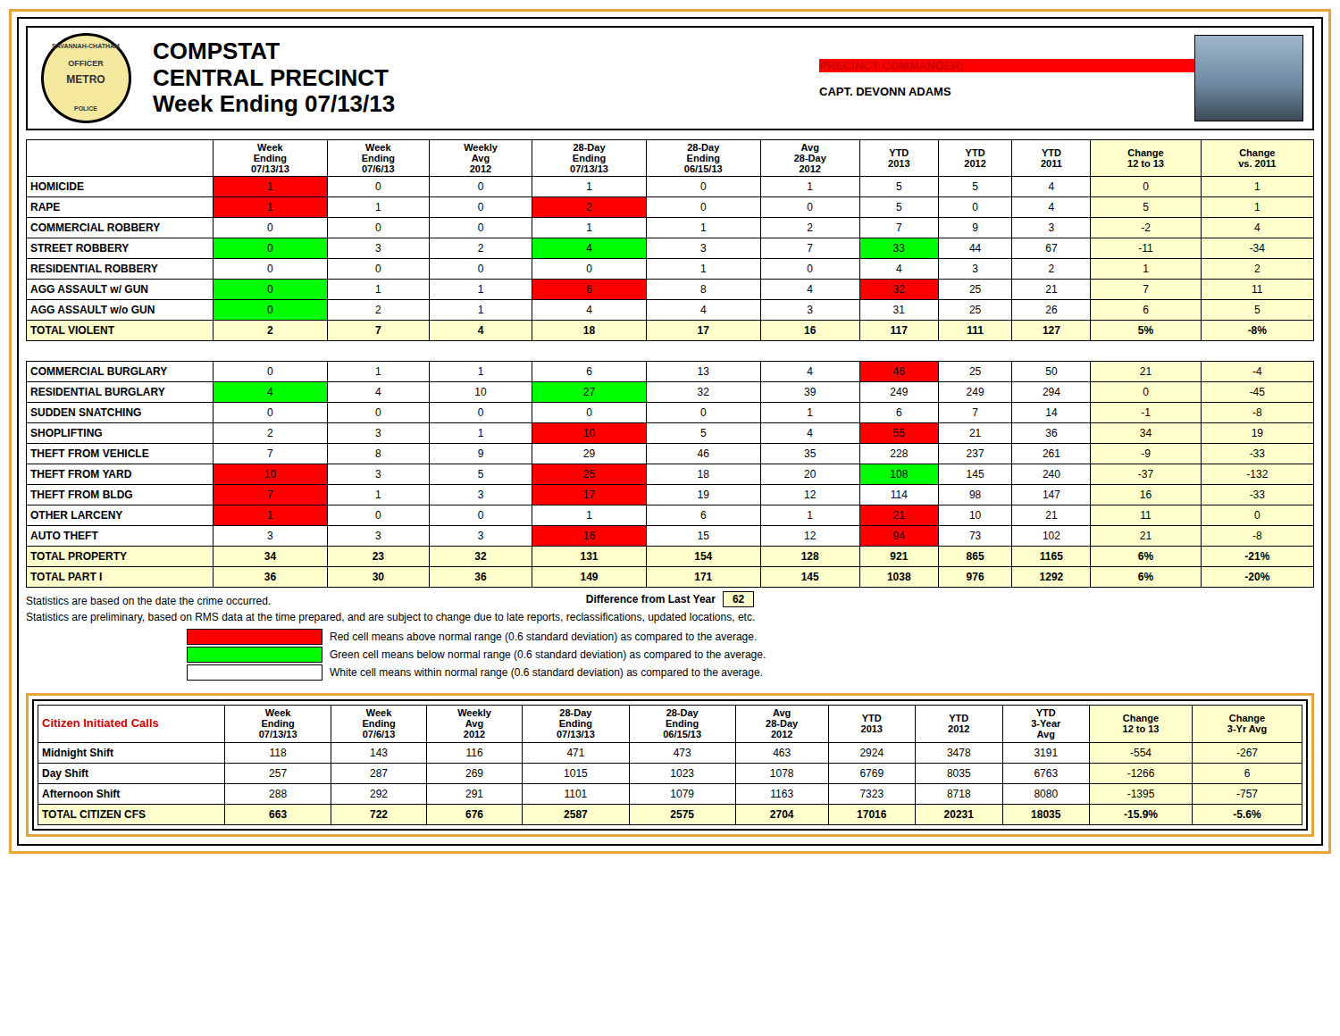SAVANNAH-CHATHAM OFFICER METRO POLICE
COMPSTAT
CENTRAL PRECINCT
Week Ending 07/13/13
PRECINCT COMMANDER:
CAPT. DEVONN ADAMS
| | Week Ending 07/13/13 | Week Ending 07/6/13 | Weekly Avg 2012 | 28-Day Ending 07/13/13 | 28-Day Ending 06/15/13 | Avg 28-Day 2012 | YTD 2013 | YTD 2012 | YTD 2011 | Change 12 to 13 | Change vs. 2011 |
| --- | --- | --- | --- | --- | --- | --- | --- | --- | --- | --- | --- |
| HOMICIDE | 1 | 0 | 0 | 1 | 0 | 1 | 5 | 5 | 4 | 0 | 1 |
| RAPE | 1 | 1 | 0 | 2 | 0 | 0 | 5 | 0 | 4 | 5 | 1 |
| COMMERCIAL ROBBERY | 0 | 0 | 0 | 1 | 1 | 2 | 7 | 9 | 3 | -2 | 4 |
| STREET ROBBERY | 0 | 3 | 2 | 4 | 3 | 7 | 33 | 44 | 67 | -11 | -34 |
| RESIDENTIAL ROBBERY | 0 | 0 | 0 | 0 | 1 | 0 | 4 | 3 | 2 | 1 | 2 |
| AGG ASSAULT w/ GUN | 0 | 1 | 1 | 6 | 8 | 4 | 32 | 25 | 21 | 7 | 11 |
| AGG ASSAULT w/o GUN | 0 | 2 | 1 | 4 | 4 | 3 | 31 | 25 | 26 | 6 | 5 |
| TOTAL VIOLENT | 2 | 7 | 4 | 18 | 17 | 16 | 117 | 111 | 127 | 5% | -8% |
| COMMERCIAL BURGLARY | 0 | 1 | 1 | 6 | 13 | 4 | 46 | 25 | 50 | 21 | -4 |
| RESIDENTIAL BURGLARY | 4 | 4 | 10 | 27 | 32 | 39 | 249 | 249 | 294 | 0 | -45 |
| SUDDEN SNATCHING | 0 | 0 | 0 | 0 | 0 | 1 | 6 | 7 | 14 | -1 | -8 |
| SHOPLIFTING | 2 | 3 | 1 | 10 | 5 | 4 | 55 | 21 | 36 | 34 | 19 |
| THEFT FROM VEHICLE | 7 | 8 | 9 | 29 | 46 | 35 | 228 | 237 | 261 | -9 | -33 |
| THEFT FROM YARD | 10 | 3 | 5 | 25 | 18 | 20 | 108 | 145 | 240 | -37 | -132 |
| THEFT FROM BLDG | 7 | 1 | 3 | 17 | 19 | 12 | 114 | 98 | 147 | 16 | -33 |
| OTHER LARCENY | 1 | 0 | 0 | 1 | 6 | 1 | 21 | 10 | 21 | 11 | 0 |
| AUTO THEFT | 3 | 3 | 3 | 16 | 15 | 12 | 94 | 73 | 102 | 21 | -8 |
| TOTAL PROPERTY | 34 | 23 | 32 | 131 | 154 | 128 | 921 | 865 | 1165 | 6% | -21% |
| TOTAL PART I | 36 | 30 | 36 | 149 | 171 | 145 | 1038 | 976 | 1292 | 6% | -20% |
Statistics are based on the date the crime occurred.
Difference from Last Year 62
Statistics are preliminary, based on RMS data at the time prepared, and are subject to change due to late reports, reclassifications, updated locations, etc.
Red cell means above normal range (0.6 standard deviation) as compared to the average.
Green cell means below normal range (0.6 standard deviation) as compared to the average.
White cell means within normal range (0.6 standard deviation) as compared to the average.
| Citizen Initiated Calls | Week Ending 07/13/13 | Week Ending 07/6/13 | Weekly Avg 2012 | 28-Day Ending 07/13/13 | 28-Day Ending 06/15/13 | Avg 28-Day 2012 | YTD 2013 | YTD 2012 | YTD 3-Year Avg | Change 12 to 13 | Change 3-Yr Avg |
| --- | --- | --- | --- | --- | --- | --- | --- | --- | --- | --- | --- |
| Midnight Shift | 118 | 143 | 116 | 471 | 473 | 463 | 2924 | 3478 | 3191 | -554 | -267 |
| Day Shift | 257 | 287 | 269 | 1015 | 1023 | 1078 | 6769 | 8035 | 6763 | -1266 | 6 |
| Afternoon Shift | 288 | 292 | 291 | 1101 | 1079 | 1163 | 7323 | 8718 | 8080 | -1395 | -757 |
| TOTAL CITIZEN CFS | 663 | 722 | 676 | 2587 | 2575 | 2704 | 17016 | 20231 | 18035 | -15.9% | -5.6% |